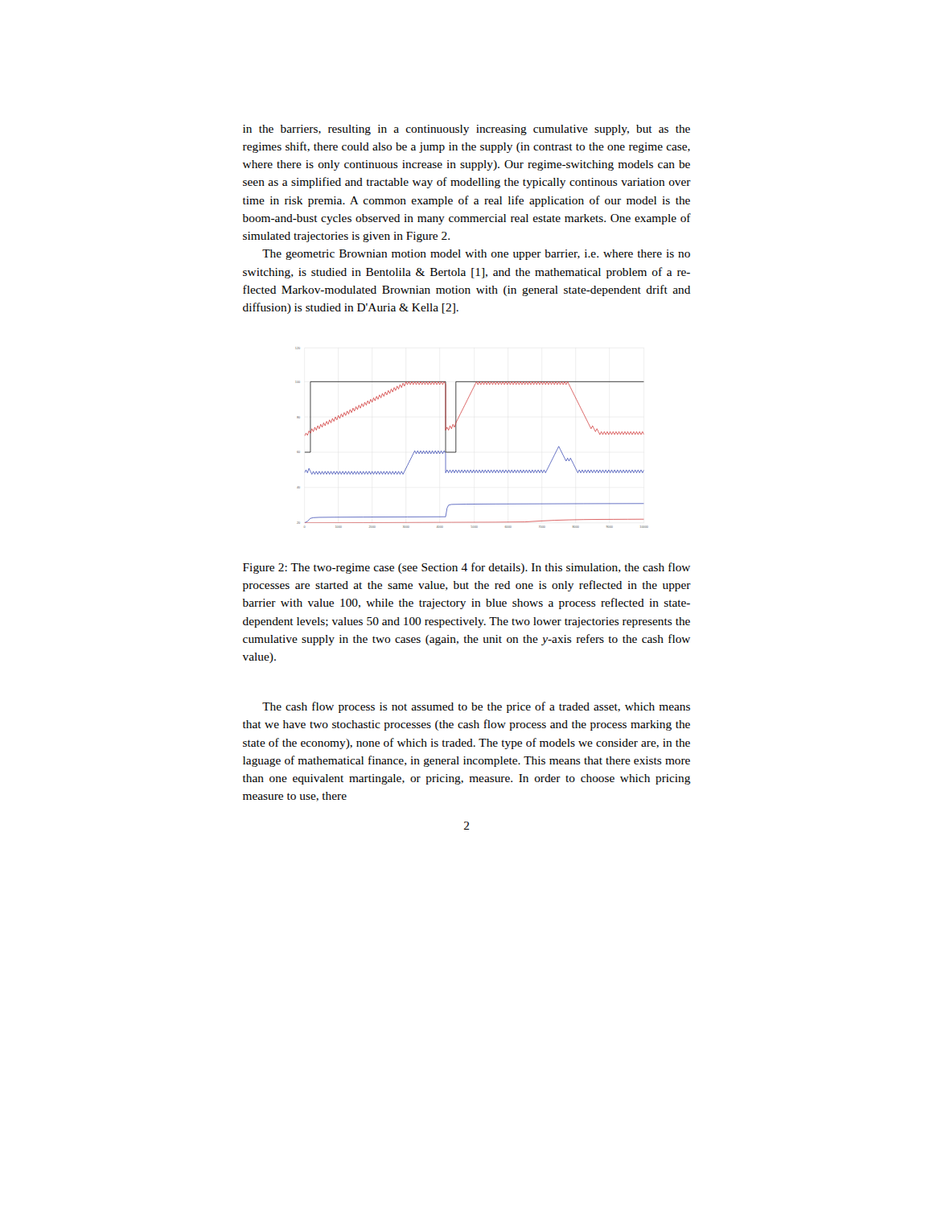in the barriers, resulting in a continuously increasing cumulative supply, but as the regimes shift, there could also be a jump in the supply (in contrast to the one regime case, where there is only continuous increase in supply). Our regime-switching models can be seen as a simplified and tractable way of modelling the typically continous variation over time in risk premia. A common example of a real life application of our model is the boom-and-bust cycles observed in many commercial real estate markets. One example of simulated trajectories is given in Figure 2.
The geometric Brownian motion model with one upper barrier, i.e. where there is no switching, is studied in Bentolila & Bertola [1], and the mathematical problem of a reflected Markov-modulated Brownian motion with (in general state-dependent drift and diffusion) is studied in D'Auria & Kella [2].
120 100 80 60 40 20 0 1000 2000 3000 4000 5000 6000 7000 8000 9000 10000
Figure 2: The two-regime case (see Section 4 for details). In this simulation, the cash flow processes are started at the same value, but the red one is only reflected in the upper barrier with value 100, while the trajectory in blue shows a process reflected in state-dependent levels; values 50 and 100 respectively. The two lower trajectories represents the cumulative supply in the two cases (again, the unit on the y-axis refers to the cash flow value).
The cash flow process is not assumed to be the price of a traded asset, which means that we have two stochastic processes (the cash flow process and the process marking the state of the economy), none of which is traded. The type of models we consider are, in the laguage of mathematical finance, in general incomplete. This means that there exists more than one equivalent martingale, or pricing, measure. In order to choose which pricing measure to use, there
2